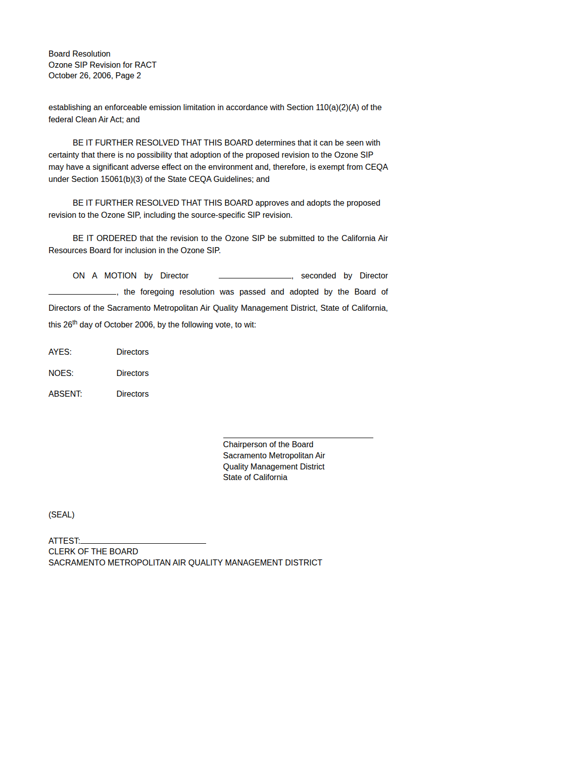Board Resolution
Ozone SIP Revision for RACT
October 26, 2006, Page 2
establishing an enforceable emission limitation in accordance with Section 110(a)(2)(A) of the federal Clean Air Act; and
BE IT FURTHER RESOLVED THAT THIS BOARD determines that it can be seen with certainty that there is no possibility that adoption of the proposed revision to the Ozone SIP may have a significant adverse effect on the environment and, therefore, is exempt from CEQA under Section 15061(b)(3) of the State CEQA Guidelines; and
BE IT FURTHER RESOLVED THAT THIS BOARD approves and adopts the proposed revision to the Ozone SIP, including the source-specific SIP revision.
BE IT ORDERED that the revision to the Ozone SIP be submitted to the California Air Resources Board for inclusion in the Ozone SIP.
ON A MOTION by Director , seconded by Director , the foregoing resolution was passed and adopted by the Board of Directors of the Sacramento Metropolitan Air Quality Management District, State of California, this 26th day of October 2006, by the following vote, to wit:
| AYES: | Directors |
| NOES: | Directors |
| ABSENT: | Directors |
Chairperson of the Board
Sacramento Metropolitan Air
Quality Management District
State of California
(SEAL)
ATTEST:
CLERK OF THE BOARD
SACRAMENTO METROPOLITAN AIR QUALITY MANAGEMENT DISTRICT